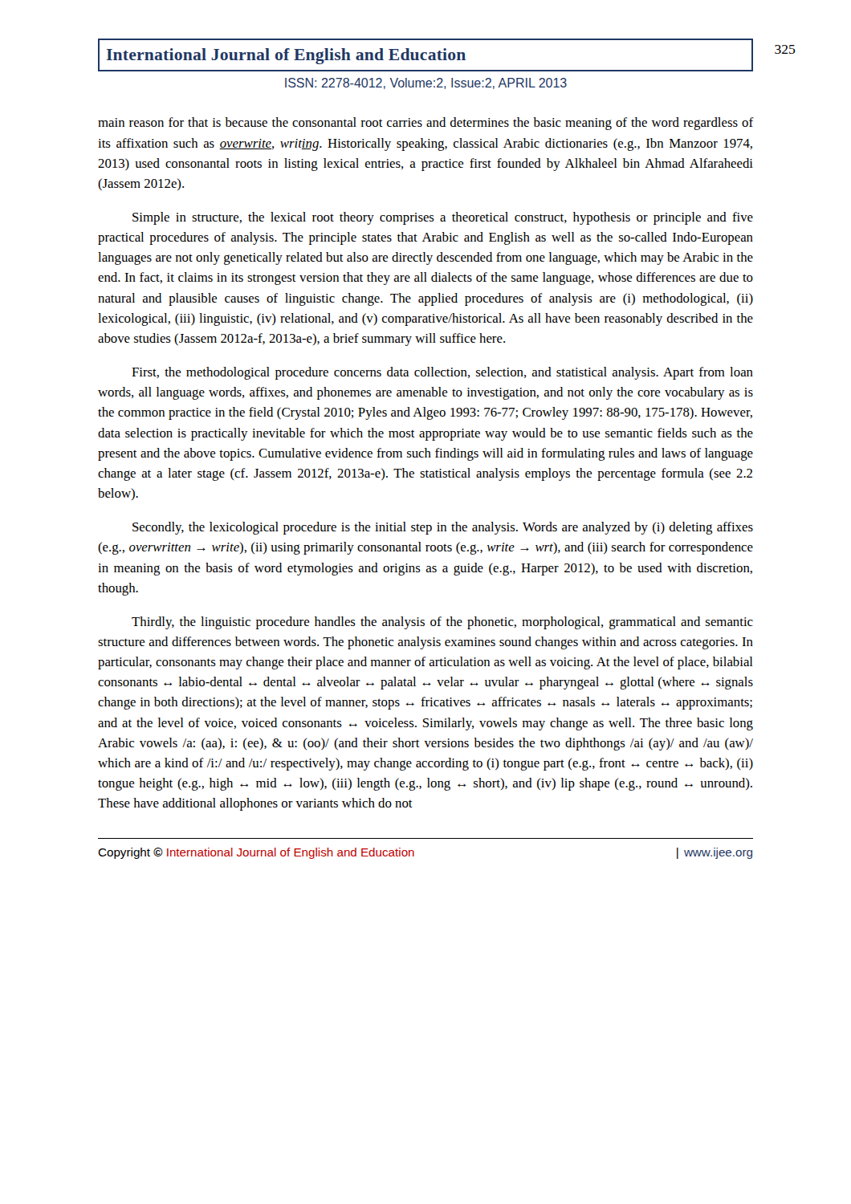325
International Journal of English and Education
ISSN: 2278-4012, Volume:2, Issue:2, APRIL 2013
main reason for that is because the consonantal root carries and determines the basic meaning of the word regardless of its affixation such as overwrite, writing. Historically speaking, classical Arabic dictionaries (e.g., Ibn Manzoor 1974, 2013) used consonantal roots in listing lexical entries, a practice first founded by Alkhaleel bin Ahmad Alfaraheedi (Jassem 2012e).
Simple in structure, the lexical root theory comprises a theoretical construct, hypothesis or principle and five practical procedures of analysis. The principle states that Arabic and English as well as the so-called Indo-European languages are not only genetically related but also are directly descended from one language, which may be Arabic in the end. In fact, it claims in its strongest version that they are all dialects of the same language, whose differences are due to natural and plausible causes of linguistic change. The applied procedures of analysis are (i) methodological, (ii) lexicological, (iii) linguistic, (iv) relational, and (v) comparative/historical. As all have been reasonably described in the above studies (Jassem 2012a-f, 2013a-e), a brief summary will suffice here.
First, the methodological procedure concerns data collection, selection, and statistical analysis. Apart from loan words, all language words, affixes, and phonemes are amenable to investigation, and not only the core vocabulary as is the common practice in the field (Crystal 2010; Pyles and Algeo 1993: 76-77; Crowley 1997: 88-90, 175-178). However, data selection is practically inevitable for which the most appropriate way would be to use semantic fields such as the present and the above topics. Cumulative evidence from such findings will aid in formulating rules and laws of language change at a later stage (cf. Jassem 2012f, 2013a-e). The statistical analysis employs the percentage formula (see 2.2 below).
Secondly, the lexicological procedure is the initial step in the analysis. Words are analyzed by (i) deleting affixes (e.g., overwritten → write), (ii) using primarily consonantal roots (e.g., write → wrt), and (iii) search for correspondence in meaning on the basis of word etymologies and origins as a guide (e.g., Harper 2012), to be used with discretion, though.
Thirdly, the linguistic procedure handles the analysis of the phonetic, morphological, grammatical and semantic structure and differences between words. The phonetic analysis examines sound changes within and across categories. In particular, consonants may change their place and manner of articulation as well as voicing. At the level of place, bilabial consonants ↔ labio-dental ↔ dental ↔ alveolar ↔ palatal ↔ velar ↔ uvular ↔ pharyngeal ↔ glottal (where ↔ signals change in both directions); at the level of manner, stops ↔ fricatives ↔ affricates ↔ nasals ↔ laterals ↔ approximants; and at the level of voice, voiced consonants ↔ voiceless. Similarly, vowels may change as well. The three basic long Arabic vowels /a: (aa), i: (ee), & u: (oo)/ (and their short versions besides the two diphthongs /ai (ay)/ and /au (aw)/ which are a kind of /i:/ and /u:/ respectively), may change according to (i) tongue part (e.g., front ↔ centre ↔ back), (ii) tongue height (e.g., high ↔ mid ↔ low), (iii) length (e.g., long ↔ short), and (iv) lip shape (e.g., round ↔ unround). These have additional allophones or variants which do not
Copyright © International Journal of English and Education |www.ijee.org